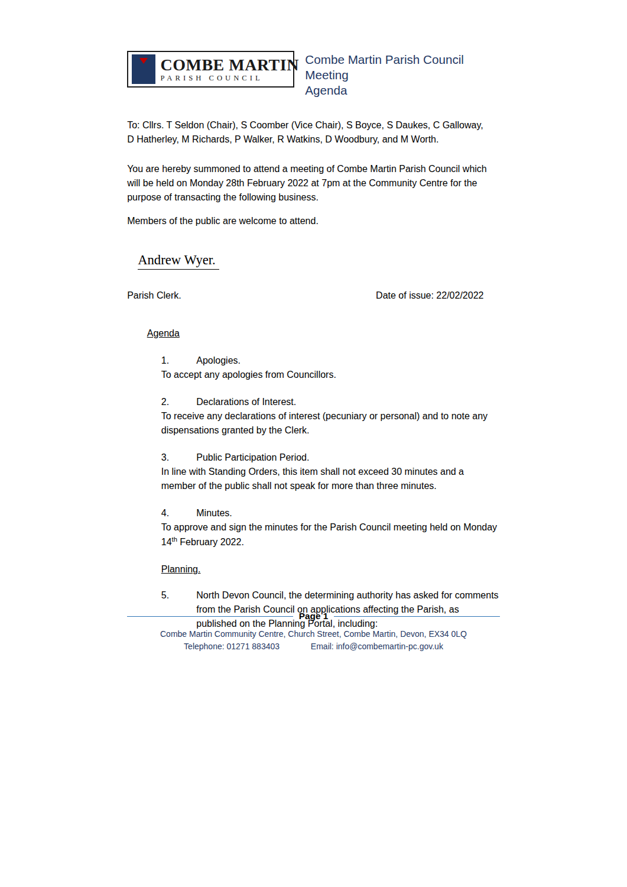COMBE MARTIN
PARISH COUNCIL
Combe Martin Parish Council Meeting
Agenda
To: Cllrs. T Seldon (Chair), S Coomber (Vice Chair), S Boyce, S Daukes, C Galloway,
D Hatherley, M Richards, P Walker, R Watkins, D Woodbury, and M Worth.
You are hereby summoned to attend a meeting of Combe Martin Parish Council which will be held on Monday 28th February 2022 at 7pm at the Community Centre for the purpose of transacting the following business.
Members of the public are welcome to attend.
Andrew Wyer.
Parish Clerk.
Date of issue: 22/02/2022
Agenda
1. Apologies.
To accept any apologies from Councillors.
2. Declarations of Interest.
To receive any declarations of interest (pecuniary or personal) and to note any dispensations granted by the Clerk.
3. Public Participation Period.
In line with Standing Orders, this item shall not exceed 30 minutes and a member of the public shall not speak for more than three minutes.
4. Minutes.
To approve and sign the minutes for the Parish Council meeting held on Monday 14th February 2022.
Planning.
5. North Devon Council, the determining authority has asked for comments from the Parish Council on applications affecting the Parish, as published on the Planning Portal, including:
Page 1
Combe Martin Community Centre, Church Street, Combe Martin, Devon, EX34 0LQ
Telephone: 01271 883403 Email: info@combemartin-pc.gov.uk